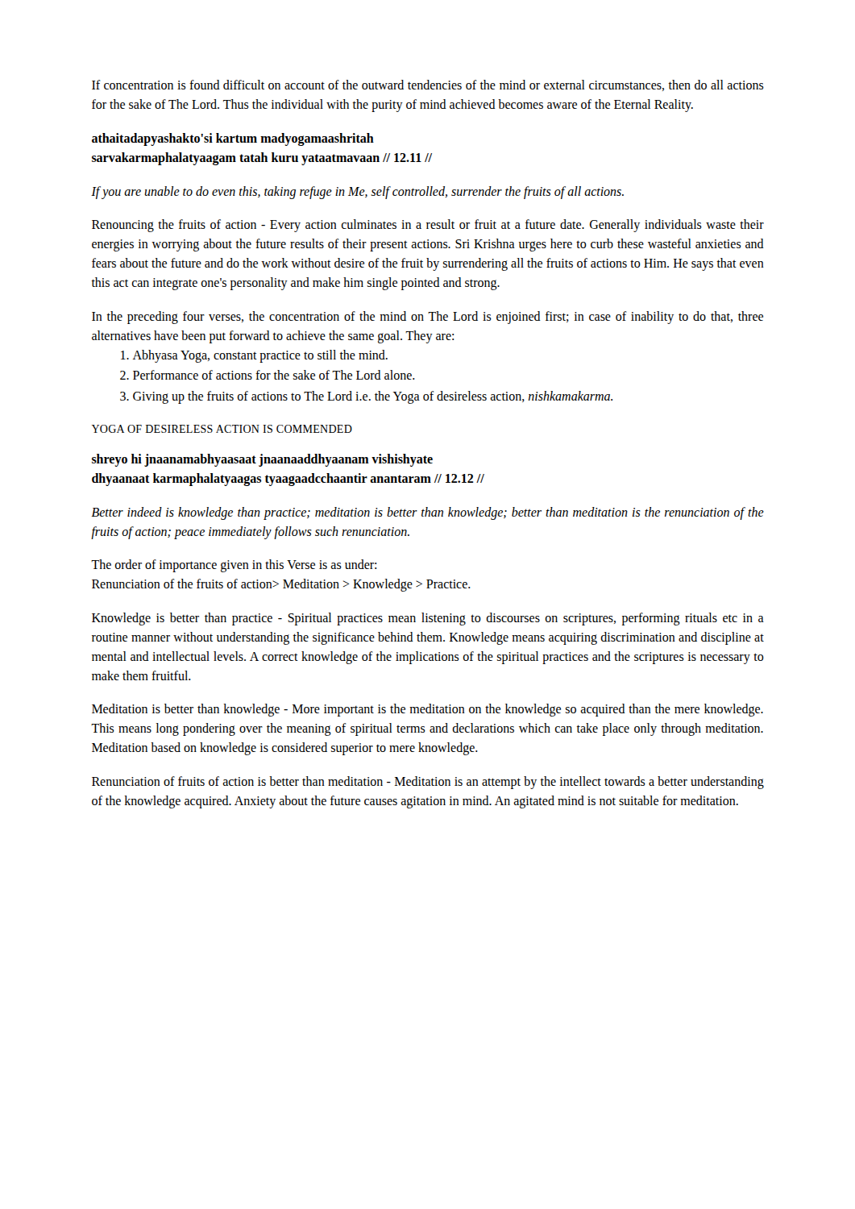If concentration is found difficult on account of the outward tendencies of the mind or external circumstances, then do all actions for the sake of The Lord. Thus the individual with the purity of mind achieved becomes aware of the Eternal Reality.
athaitadapyashakto'si kartum madyogamaashritah
sarvakarmaphalatyaagam tatah kuru yataatmavaan // 12.11 //
If you are unable to do even this, taking refuge in Me, self controlled, surrender the fruits of all actions.
Renouncing the fruits of action - Every action culminates in a result or fruit at a future date. Generally individuals waste their energies in worrying about the future results of their present actions. Sri Krishna urges here to curb these wasteful anxieties and fears about the future and do the work without desire of the fruit by surrendering all the fruits of actions to Him. He says that even this act can integrate one's personality and make him single pointed and strong.
In the preceding four verses, the concentration of the mind on The Lord is enjoined first; in case of inability to do that, three alternatives have been put forward to achieve the same goal. They are:
Abhyasa Yoga, constant practice to still the mind.
Performance of actions for the sake of The Lord alone.
Giving up the fruits of actions to The Lord i.e. the Yoga of desireless action, nishkamakarma.
YOGA OF DESIRELESS ACTION IS COMMENDED
shreyo hi jnaanamabhyaasaat jnaanaaddhyaanam vishishyate
dhyaanaat karmaphalatyaagas tyaagaadcchaantir anantaram // 12.12 //
Better indeed is knowledge than practice; meditation is better than knowledge; better than meditation is the renunciation of the fruits of action; peace immediately follows such renunciation.
The order of importance given in this Verse is as under:
Renunciation of the fruits of action> Meditation > Knowledge > Practice.
Knowledge is better than practice - Spiritual practices mean listening to discourses on scriptures, performing rituals etc in a routine manner without understanding the significance behind them. Knowledge means acquiring discrimination and discipline at mental and intellectual levels. A correct knowledge of the implications of the spiritual practices and the scriptures is necessary to make them fruitful.
Meditation is better than knowledge - More important is the meditation on the knowledge so acquired than the mere knowledge. This means long pondering over the meaning of spiritual terms and declarations which can take place only through meditation. Meditation based on knowledge is considered superior to mere knowledge.
Renunciation of fruits of action is better than meditation - Meditation is an attempt by the intellect towards a better understanding of the knowledge acquired. Anxiety about the future causes agitation in mind. An agitated mind is not suitable for meditation.